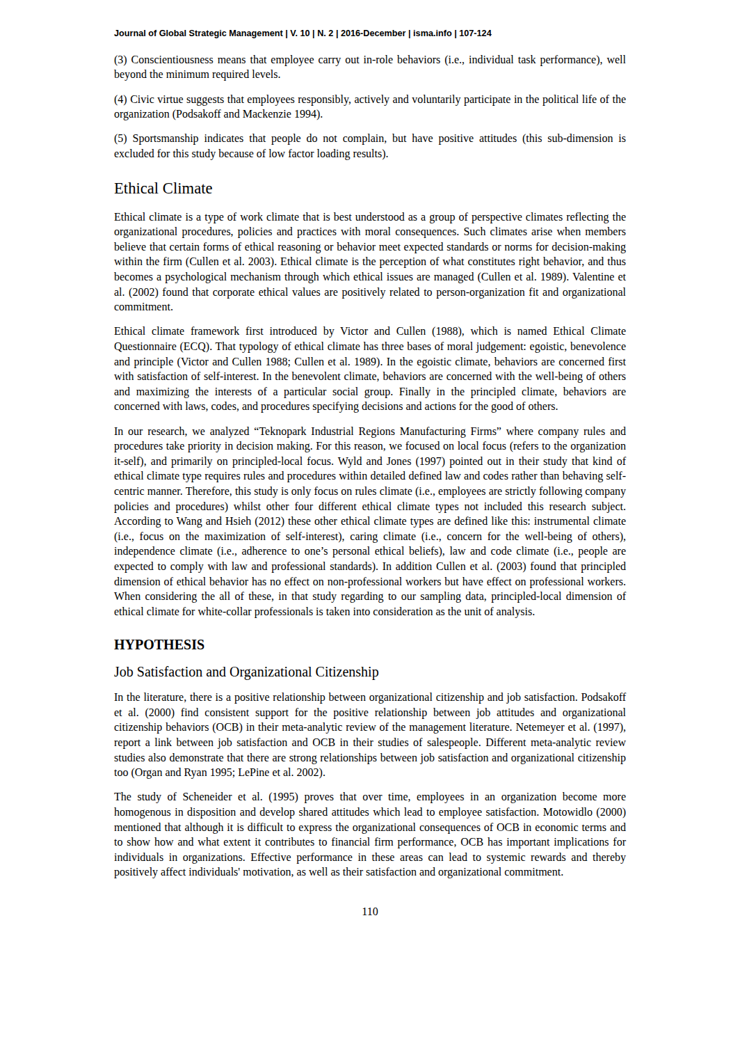Journal of Global Strategic Management | V. 10 | N. 2 | 2016-December | isma.info | 107-124
(3) Conscientiousness means that employee carry out in-role behaviors (i.e., individual task performance), well beyond the minimum required levels.
(4) Civic virtue suggests that employees responsibly, actively and voluntarily participate in the political life of the organization (Podsakoff and Mackenzie 1994).
(5) Sportsmanship indicates that people do not complain, but have positive attitudes (this sub-dimension is excluded for this study because of low factor loading results).
Ethical Climate
Ethical climate is a type of work climate that is best understood as a group of perspective climates reflecting the organizational procedures, policies and practices with moral consequences. Such climates arise when members believe that certain forms of ethical reasoning or behavior meet expected standards or norms for decision-making within the firm (Cullen et al. 2003). Ethical climate is the perception of what constitutes right behavior, and thus becomes a psychological mechanism through which ethical issues are managed (Cullen et al. 1989). Valentine et al. (2002) found that corporate ethical values are positively related to person-organization fit and organizational commitment.
Ethical climate framework first introduced by Victor and Cullen (1988), which is named Ethical Climate Questionnaire (ECQ). That typology of ethical climate has three bases of moral judgement: egoistic, benevolence and principle (Victor and Cullen 1988; Cullen et al. 1989). In the egoistic climate, behaviors are concerned first with satisfaction of self-interest. In the benevolent climate, behaviors are concerned with the well-being of others and maximizing the interests of a particular social group. Finally in the principled climate, behaviors are concerned with laws, codes, and procedures specifying decisions and actions for the good of others.
In our research, we analyzed “Teknopark Industrial Regions Manufacturing Firms” where company rules and procedures take priority in decision making. For this reason, we focused on local focus (refers to the organization it-self), and primarily on principled-local focus. Wyld and Jones (1997) pointed out in their study that kind of ethical climate type requires rules and procedures within detailed defined law and codes rather than behaving self-centric manner. Therefore, this study is only focus on rules climate (i.e., employees are strictly following company policies and procedures) whilst other four different ethical climate types not included this research subject. According to Wang and Hsieh (2012) these other ethical climate types are defined like this: instrumental climate (i.e., focus on the maximization of self-interest), caring climate (i.e., concern for the well-being of others), independence climate (i.e., adherence to one’s personal ethical beliefs), law and code climate (i.e., people are expected to comply with law and professional standards). In addition Cullen et al. (2003) found that principled dimension of ethical behavior has no effect on non-professional workers but have effect on professional workers. When considering the all of these, in that study regarding to our sampling data, principled-local dimension of ethical climate for white-collar professionals is taken into consideration as the unit of analysis.
HYPOTHESIS
Job Satisfaction and Organizational Citizenship
In the literature, there is a positive relationship between organizational citizenship and job satisfaction. Podsakoff et al. (2000) find consistent support for the positive relationship between job attitudes and organizational citizenship behaviors (OCB) in their meta-analytic review of the management literature. Netemeyer et al. (1997), report a link between job satisfaction and OCB in their studies of salespeople. Different meta-analytic review studies also demonstrate that there are strong relationships between job satisfaction and organizational citizenship too (Organ and Ryan 1995; LePine et al. 2002).
The study of Scheneider et al. (1995) proves that over time, employees in an organization become more homogenous in disposition and develop shared attitudes which lead to employee satisfaction. Motowidlo (2000) mentioned that although it is difficult to express the organizational consequences of OCB in economic terms and to show how and what extent it contributes to financial firm performance, OCB has important implications for individuals in organizations. Effective performance in these areas can lead to systemic rewards and thereby positively affect individuals' motivation, as well as their satisfaction and organizational commitment.
110